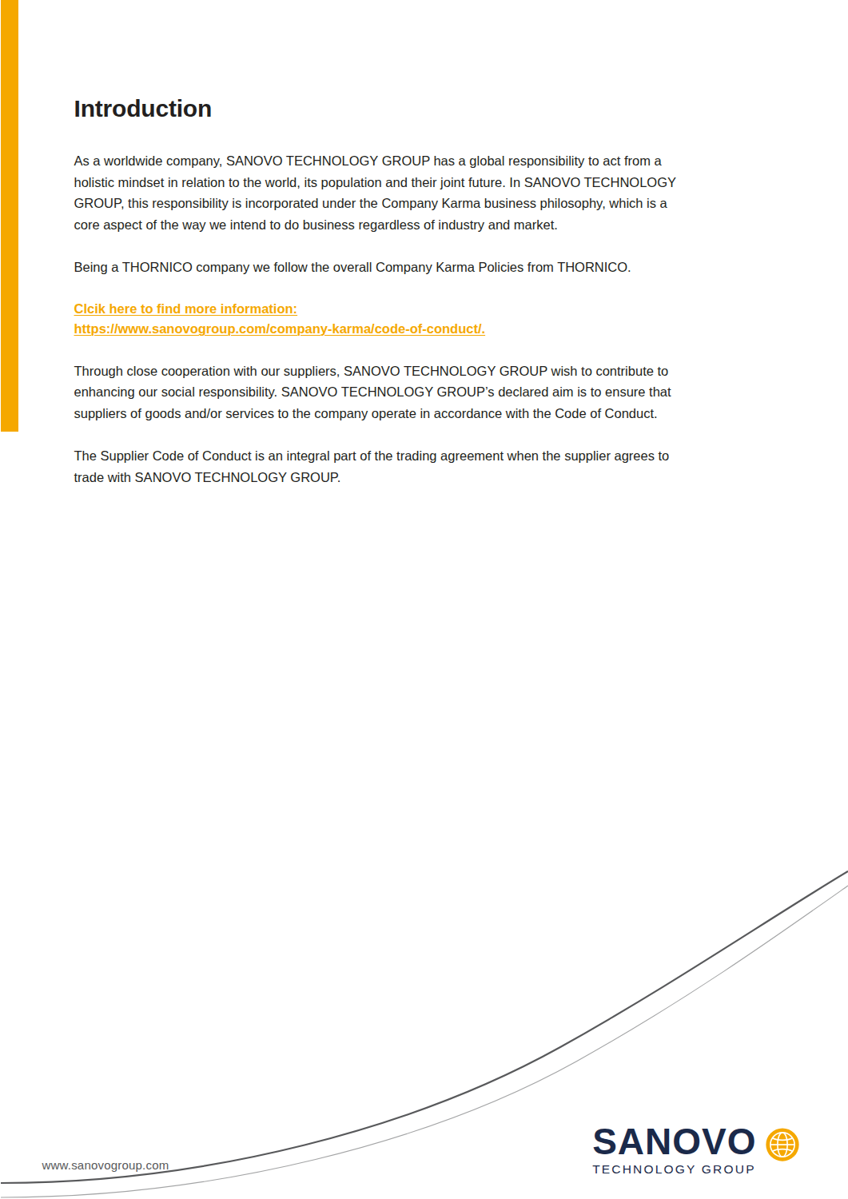Introduction
As a worldwide company, SANOVO TECHNOLOGY GROUP has a global responsibility to act from a holistic mindset in relation to the world, its population and their joint future. In SANOVO TECHNOLOGY GROUP, this responsibility is incorporated under the Company Karma business philosophy, which is a core aspect of the way we intend to do business regardless of industry and market.
Being a THORNICO company we follow the overall Company Karma Policies from THORNICO.
Clcik here to find more information:
https://www.sanovogroup.com/company-karma/code-of-conduct/.
Through close cooperation with our suppliers, SANOVO TECHNOLOGY GROUP wish to contribute to enhancing our social responsibility. SANOVO TECHNOLOGY GROUP’s declared aim is to ensure that suppliers of goods and/or services to the company operate in accordance with the Code of Conduct.
The Supplier Code of Conduct is an integral part of the trading agreement when the supplier agrees to trade with SANOVO TECHNOLOGY GROUP.
www.sanovogroup.com
SANOVO TECHNOLOGY GROUP